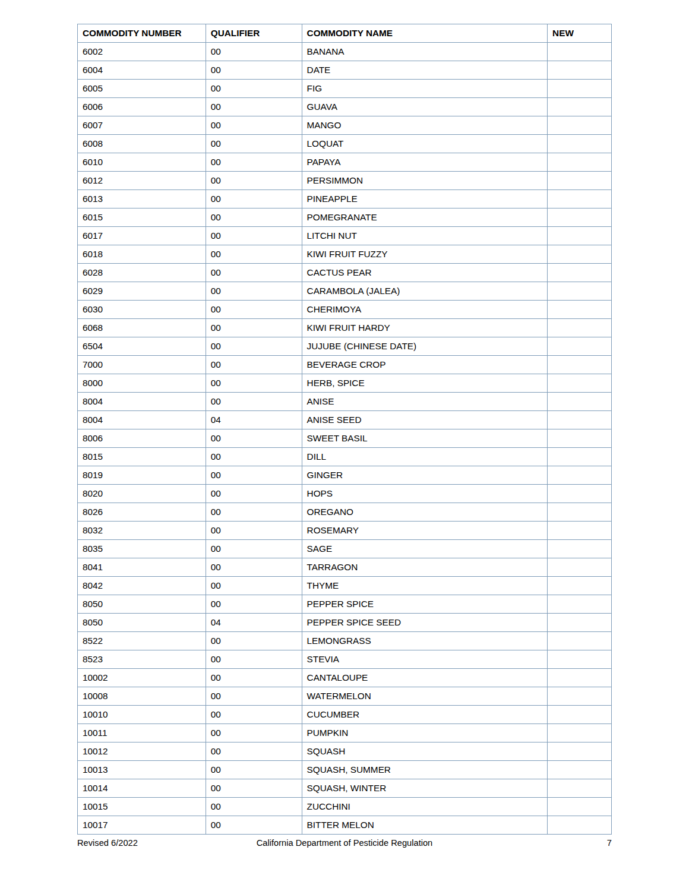| COMMODITY NUMBER | QUALIFIER | COMMODITY NAME | NEW |
| --- | --- | --- | --- |
| 6002 | 00 | BANANA | |
| 6004 | 00 | DATE | |
| 6005 | 00 | FIG | |
| 6006 | 00 | GUAVA | |
| 6007 | 00 | MANGO | |
| 6008 | 00 | LOQUAT | |
| 6010 | 00 | PAPAYA | |
| 6012 | 00 | PERSIMMON | |
| 6013 | 00 | PINEAPPLE | |
| 6015 | 00 | POMEGRANATE | |
| 6017 | 00 | LITCHI NUT | |
| 6018 | 00 | KIWI FRUIT FUZZY | |
| 6028 | 00 | CACTUS PEAR | |
| 6029 | 00 | CARAMBOLA (JALEA) | |
| 6030 | 00 | CHERIMOYA | |
| 6068 | 00 | KIWI FRUIT HARDY | |
| 6504 | 00 | JUJUBE (CHINESE DATE) | |
| 7000 | 00 | BEVERAGE CROP | |
| 8000 | 00 | HERB, SPICE | |
| 8004 | 00 | ANISE | |
| 8004 | 04 | ANISE SEED | |
| 8006 | 00 | SWEET BASIL | |
| 8015 | 00 | DILL | |
| 8019 | 00 | GINGER | |
| 8020 | 00 | HOPS | |
| 8026 | 00 | OREGANO | |
| 8032 | 00 | ROSEMARY | |
| 8035 | 00 | SAGE | |
| 8041 | 00 | TARRAGON | |
| 8042 | 00 | THYME | |
| 8050 | 00 | PEPPER SPICE | |
| 8050 | 04 | PEPPER SPICE SEED | |
| 8522 | 00 | LEMONGRASS | |
| 8523 | 00 | STEVIA | |
| 10002 | 00 | CANTALOUPE | |
| 10008 | 00 | WATERMELON | |
| 10010 | 00 | CUCUMBER | |
| 10011 | 00 | PUMPKIN | |
| 10012 | 00 | SQUASH | |
| 10013 | 00 | SQUASH, SUMMER | |
| 10014 | 00 | SQUASH, WINTER | |
| 10015 | 00 | ZUCCHINI | |
| 10017 | 00 | BITTER MELON | |
Revised 6/2022
California Department of Pesticide Regulation
7